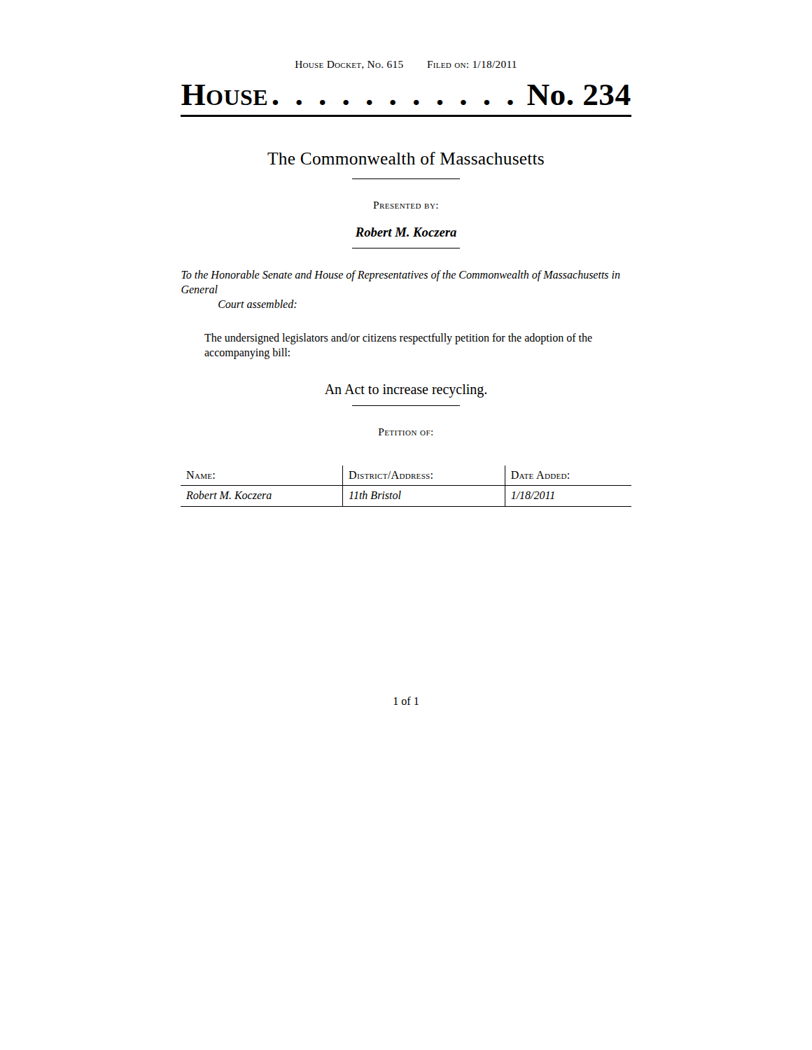House Docket, No. 615 Filed on: 1/18/2011
House . . . . . . . . . . . . . . . . No. 234
The Commonwealth of Massachusetts
Presented by:
Robert M. Koczera
To the Honorable Senate and House of Representatives of the Commonwealth of Massachusetts in General Court assembled:
The undersigned legislators and/or citizens respectfully petition for the adoption of the accompanying bill:
An Act to increase recycling.
Petition of:
| Name: | District/Address: | Date Added: |
| --- | --- | --- |
| Robert M. Koczera | 11th Bristol | 1/18/2011 |
1 of 1